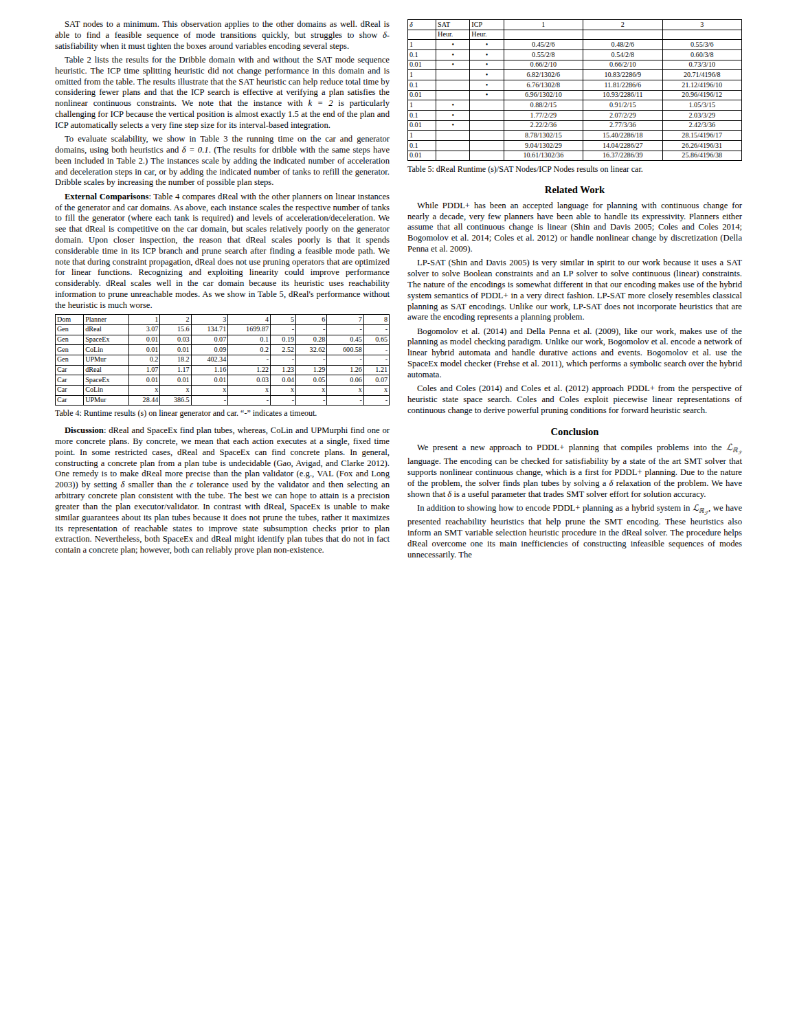SAT nodes to a minimum. This observation applies to the other domains as well. dReal is able to find a feasible sequence of mode transitions quickly, but struggles to show δ-satisfiability when it must tighten the boxes around variables encoding several steps.
Table 2 lists the results for the Dribble domain with and without the SAT mode sequence heuristic. The ICP time splitting heuristic did not change performance in this domain and is omitted from the table. The results illustrate that the SAT heuristic can help reduce total time by considering fewer plans and that the ICP search is effective at verifying a plan satisfies the nonlinear continuous constraints. We note that the instance with k = 2 is particularly challenging for ICP because the vertical position is almost exactly 1.5 at the end of the plan and ICP automatically selects a very fine step size for its interval-based integration.
To evaluate scalability, we show in Table 3 the running time on the car and generator domains, using both heuristics and δ = 0.1. (The results for dribble with the same steps have been included in Table 2.) The instances scale by adding the indicated number of acceleration and deceleration steps in car, or by adding the indicated number of tanks to refill the generator. Dribble scales by increasing the number of possible plan steps.
External Comparisons: Table 4 compares dReal with the other planners on linear instances of the generator and car domains. As above, each instance scales the respective number of tanks to fill the generator (where each tank is required) and levels of acceleration/deceleration. We see that dReal is competitive on the car domain, but scales relatively poorly on the generator domain. Upon closer inspection, the reason that dReal scales poorly is that it spends considerable time in its ICP branch and prune search after finding a feasible mode path. We note that during constraint propagation, dReal does not use pruning operators that are optimized for linear functions. Recognizing and exploiting linearity could improve performance considerably. dReal scales well in the car domain because its heuristic uses reachability information to prune unreachable modes. As we show in Table 5, dReal's performance without the heuristic is much worse.
| Dom | Planner | 1 | 2 | 3 | 4 | 5 | 6 | 7 | 8 |
| --- | --- | --- | --- | --- | --- | --- | --- | --- | --- |
| Gen | dReal | 3.07 | 15.6 | 134.71 | 1699.87 | - | - | - | - |
| Gen | SpaceEx | 0.01 | 0.03 | 0.07 | 0.1 | 0.19 | 0.28 | 0.45 | 0.65 |
| Gen | CoLin | 0.01 | 0.01 | 0.09 | 0.2 | 2.52 | 32.62 | 600.58 | - |
| Gen | UPMur | 0.2 | 18.2 | 402.34 | - | - | - | - | - |
| Car | dReal | 1.07 | 1.17 | 1.16 | 1.22 | 1.23 | 1.29 | 1.26 | 1.21 |
| Car | SpaceEx | 0.01 | 0.01 | 0.01 | 0.03 | 0.04 | 0.05 | 0.06 | 0.07 |
| Car | CoLin | x | x | x | x | x | x | x | x |
| Car | UPMur | 28.44 | 386.5 | - | - | - | - | - | - |
Table 4: Runtime results (s) on linear generator and car. “-” indicates a timeout.
Discussion: dReal and SpaceEx find plan tubes, whereas, CoLin and UPMurphi find one or more concrete plans. By concrete, we mean that each action executes at a single, fixed time point. In some restricted cases, dReal and SpaceEx can find concrete plans. In general, constructing a concrete plan from a plan tube is undecidable (Gao, Avigad, and Clarke 2012). One remedy is to make dReal more precise than the plan validator (e.g., VAL (Fox and Long 2003)) by setting δ smaller than the ε tolerance used by the validator and then selecting an arbitrary concrete plan consistent with the tube. The best we can hope to attain is a precision greater than the plan executor/validator. In contrast with dReal, SpaceEx is unable to make similar guarantees about its plan tubes because it does not prune the tubes, rather it maximizes its representation of reachable states to improve state subsumption checks prior to plan extraction. Nevertheless, both SpaceEx and dReal might identify plan tubes that do not in fact contain a concrete plan; however, both can reliably prove plan non-existence.
| δ | SAT | ICP | 1 | 2 | 3 |
| --- | --- | --- | --- | --- | --- |
| | Heur. | Heur. | | | |
| 1 | • | • | 0.45/2/6 | 0.48/2/6 | 0.55/3/6 |
| 0.1 | • | • | 0.55/2/8 | 0.54/2/8 | 0.60/3/8 |
| 0.01 | • | • | 0.66/2/10 | 0.66/2/10 | 0.73/3/10 |
| 1 | | • | 6.82/1302/6 | 10.83/2286/9 | 20.71/4196/8 |
| 0.1 | | • | 6.76/1302/8 | 11.81/2286/6 | 21.12/4196/10 |
| 0.01 | | • | 6.96/1302/10 | 10.93/2286/11 | 20.96/4196/12 |
| 1 | • | | 0.88/2/15 | 0.91/2/15 | 1.05/3/15 |
| 0.1 | • | | 1.77/2/29 | 2.07/2/29 | 2.03/3/29 |
| 0.01 | • | | 2.22/2/36 | 2.77/3/36 | 2.42/3/36 |
| 1 | | | 8.78/1302/15 | 15.40/2286/18 | 28.15/4196/17 |
| 0.1 | | | 9.04/1302/29 | 14.04/2286/27 | 26.26/4196/31 |
| 0.01 | | | 10.61/1302/36 | 16.37/2286/39 | 25.86/4196/38 |
Table 5: dReal Runtime (s)/SAT Nodes/ICP Nodes results on linear car.
Related Work
While PDDL+ has been an accepted language for planning with continuous change for nearly a decade, very few planners have been able to handle its expressivity. Planners either assume that all continuous change is linear (Shin and Davis 2005; Coles and Coles 2014; Bogomolov et al. 2014; Coles et al. 2012) or handle nonlinear change by discretization (Della Penna et al. 2009).
LP-SAT (Shin and Davis 2005) is very similar in spirit to our work because it uses a SAT solver to solve Boolean constraints and an LP solver to solve continuous (linear) constraints. The nature of the encodings is somewhat different in that our encoding makes use of the hybrid system semantics of PDDL+ in a very direct fashion. LP-SAT more closely resembles classical planning as SAT encodings. Unlike our work, LP-SAT does not incorporate heuristics that are aware the encoding represents a planning problem.
Bogomolov et al. (2014) and Della Penna et al. (2009), like our work, makes use of the planning as model checking paradigm. Unlike our work, Bogomolov et al. encode a network of linear hybrid automata and handle durative actions and events. Bogomolov et al. use the SpaceEx model checker (Frehse et al. 2011), which performs a symbolic search over the hybrid automata.
Coles and Coles (2014) and Coles et al. (2012) approach PDDL+ from the perspective of heuristic state space search. Coles and Coles exploit piecewise linear representations of continuous change to derive powerful pruning conditions for forward heuristic search.
Conclusion
We present a new approach to PDDL+ planning that compiles problems into the ℒℝℱ language. The encoding can be checked for satisfiability by a state of the art SMT solver that supports nonlinear continuous change, which is a first for PDDL+ planning. Due to the nature of the problem, the solver finds plan tubes by solving a δ relaxation of the problem. We have shown that δ is a useful parameter that trades SMT solver effort for solution accuracy.
In addition to showing how to encode PDDL+ planning as a hybrid system in ℒℝℱ, we have presented reachability heuristics that help prune the SMT encoding. These heuristics also inform an SMT variable selection heuristic procedure in the dReal solver. The procedure helps dReal overcome one its main inefficiencies of constructing infeasible sequences of modes unnecessarily. The